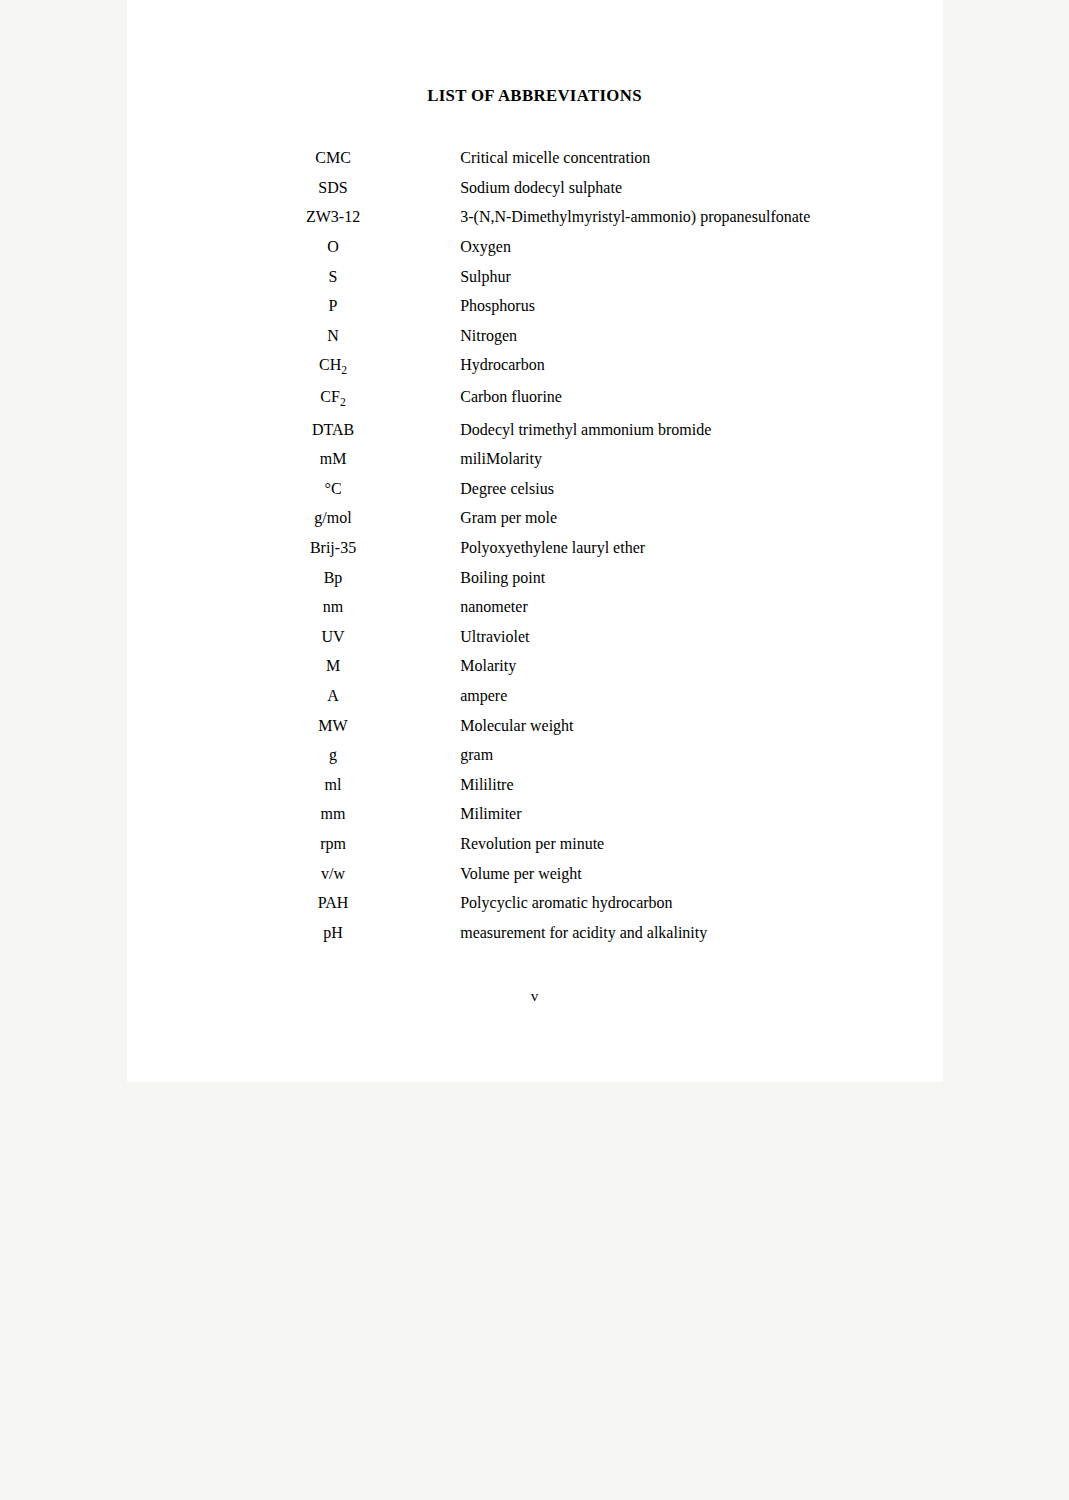LIST OF ABBREVIATIONS
| CMC | Critical micelle concentration |
| SDS | Sodium dodecyl sulphate |
| ZW3-12 | 3-(N,N-Dimethylmyristyl-ammonio) propanesulfonate |
| O | Oxygen |
| S | Sulphur |
| P | Phosphorus |
| N | Nitrogen |
| CH 2 | Hydrocarbon |
| CF 2 | Carbon fluorine |
| DTAB | Dodecyl trimethyl ammonium bromide |
| mM | miliMolarity |
| °C | Degree celsius |
| g/mol | Gram per mole |
| Brij-35 | Polyoxyethylene lauryl ether |
| Bp | Boiling point |
| nm | nanometer |
| UV | Ultraviolet |
| M | Molarity |
| A | ampere |
| MW | Molecular weight |
| g | gram |
| ml | Mililitre |
| mm | Milimiter |
| rpm | Revolution per minute |
| v/w | Volume per weight |
| PAH | Polycyclic aromatic hydrocarbon |
| pH | measurement for acidity and alkalinity |
v